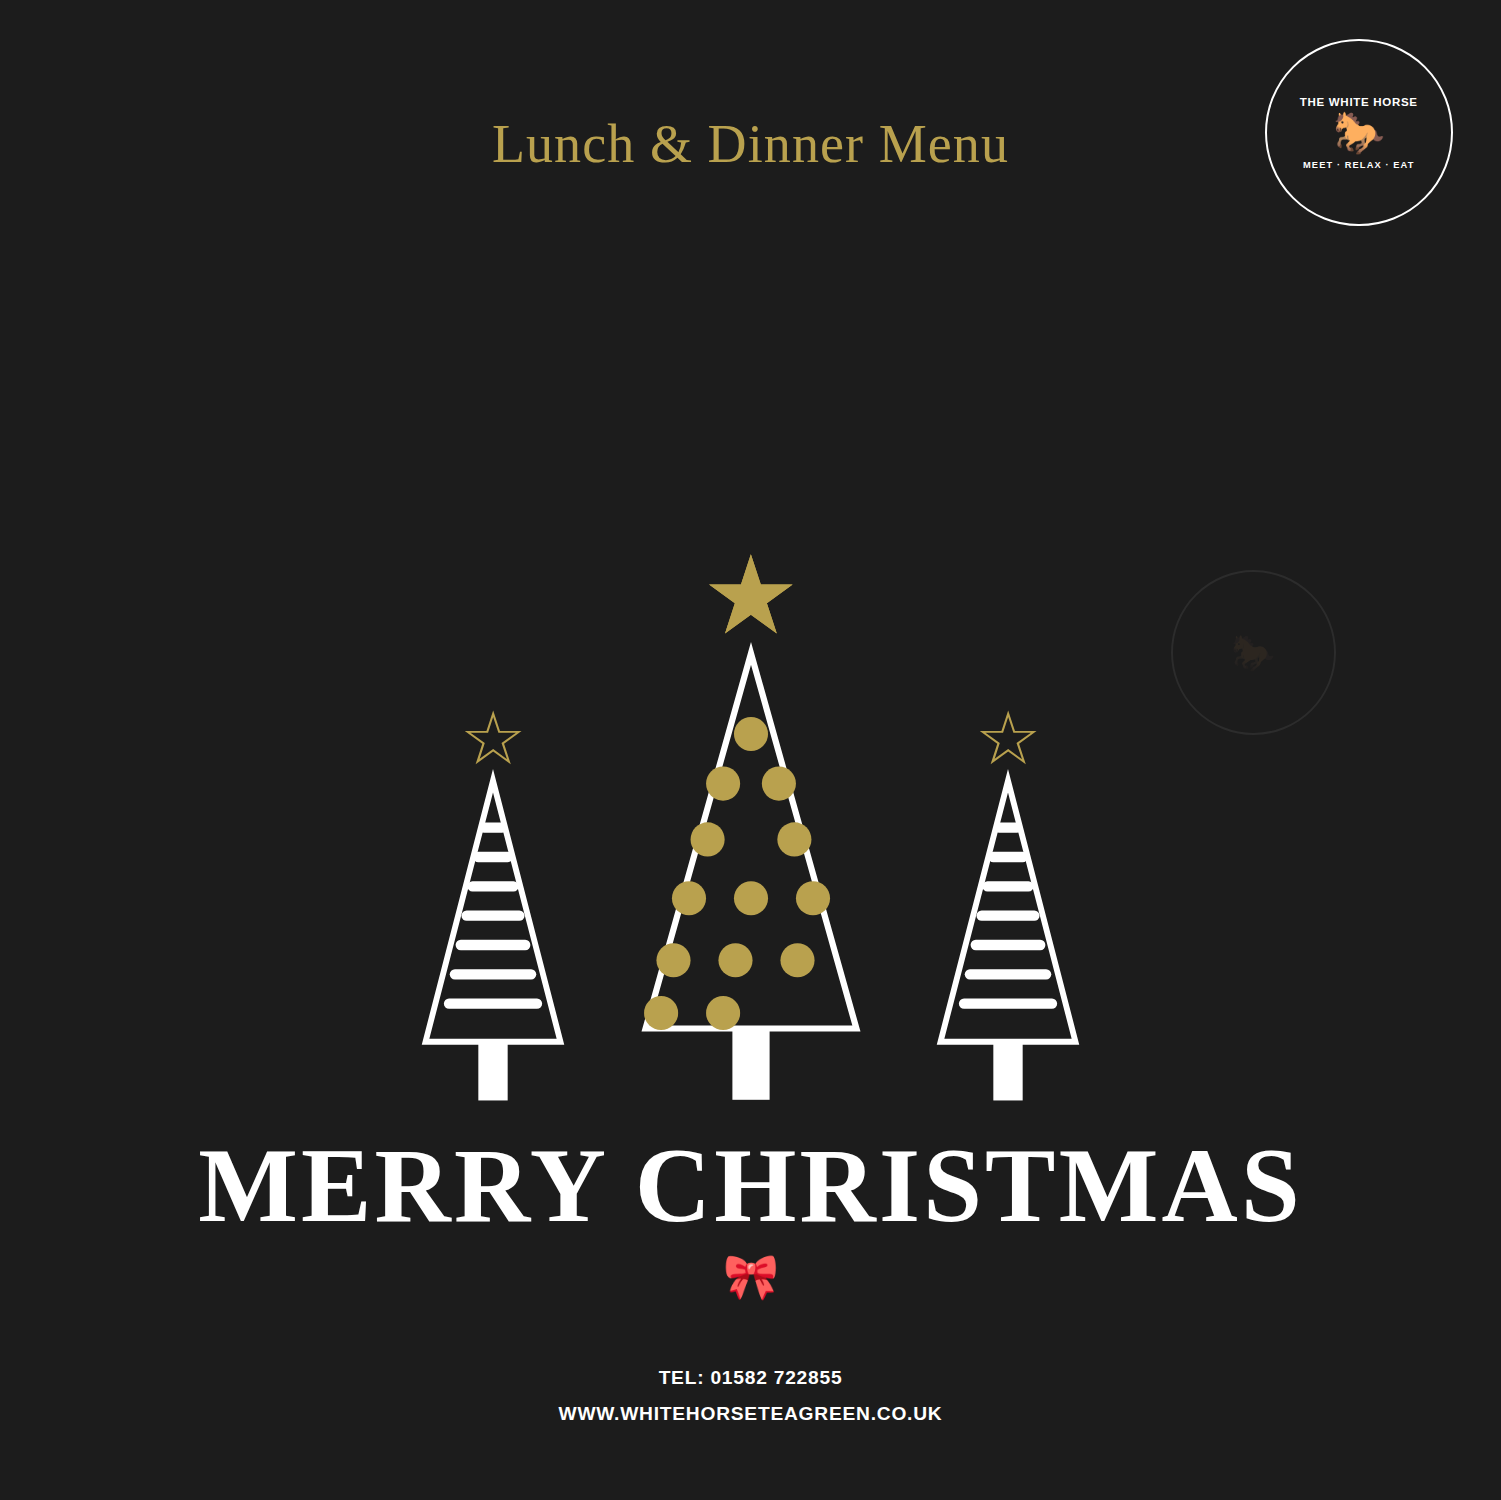The White Horse
🐎
Meet · Relax · Eat
Lunch & Dinner Menu
🐎
☆
★
☆
Merry Christmas
🎀
TEL: 01582 722855
WWW.WHITEHORSETEAGREEN.CO.UK